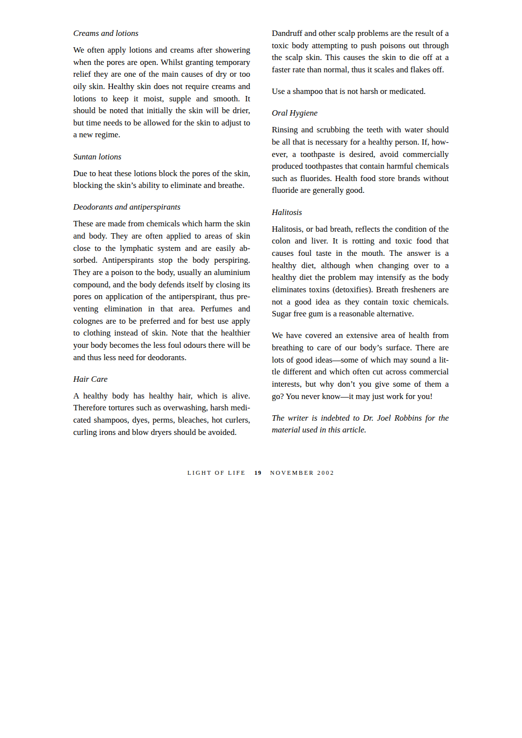Creams and lotions
We often apply lotions and creams after showering when the pores are open. Whilst granting temporary relief they are one of the main causes of dry or too oily skin. Healthy skin does not require creams and lotions to keep it moist, supple and smooth. It should be noted that initially the skin will be drier, but time needs to be allowed for the skin to adjust to a new regime.
Suntan lotions
Due to heat these lotions block the pores of the skin, blocking the skin’s ability to eliminate and breathe.
Deodorants and antiperspirants
These are made from chemicals which harm the skin and body. They are often applied to areas of skin close to the lymphatic system and are easily absorbed. Antiperspirants stop the body perspiring. They are a poison to the body, usually an aluminium compound, and the body defends itself by closing its pores on application of the antiperspirant, thus preventing elimination in that area. Perfumes and colognes are to be preferred and for best use apply to clothing instead of skin. Note that the healthier your body becomes the less foul odours there will be and thus less need for deodorants.
Hair Care
A healthy body has healthy hair, which is alive. Therefore tortures such as overwashing, harsh medicated shampoos, dyes, perms, bleaches, hot curlers, curling irons and blow dryers should be avoided.
Dandruff and other scalp problems are the result of a toxic body attempting to push poisons out through the scalp skin. This causes the skin to die off at a faster rate than normal, thus it scales and flakes off.
Use a shampoo that is not harsh or medicated.
Oral Hygiene
Rinsing and scrubbing the teeth with water should be all that is necessary for a healthy person. If, however, a toothpaste is desired, avoid commercially produced toothpastes that contain harmful chemicals such as fluorides. Health food store brands without fluoride are generally good.
Halitosis
Halitosis, or bad breath, reflects the condition of the colon and liver. It is rotting and toxic food that causes foul taste in the mouth. The answer is a healthy diet, although when changing over to a healthy diet the problem may intensify as the body eliminates toxins (detoxifies). Breath fresheners are not a good idea as they contain toxic chemicals. Sugar free gum is a reasonable alternative.
We have covered an extensive area of health from breathing to care of our body’s surface. There are lots of good ideas—some of which may sound a little different and which often cut across commercial interests, but why don’t you give some of them a go? You never know—it may just work for you!
The writer is indebted to Dr. Joel Robbins for the material used in this article.
Light of Life 19 November 2002